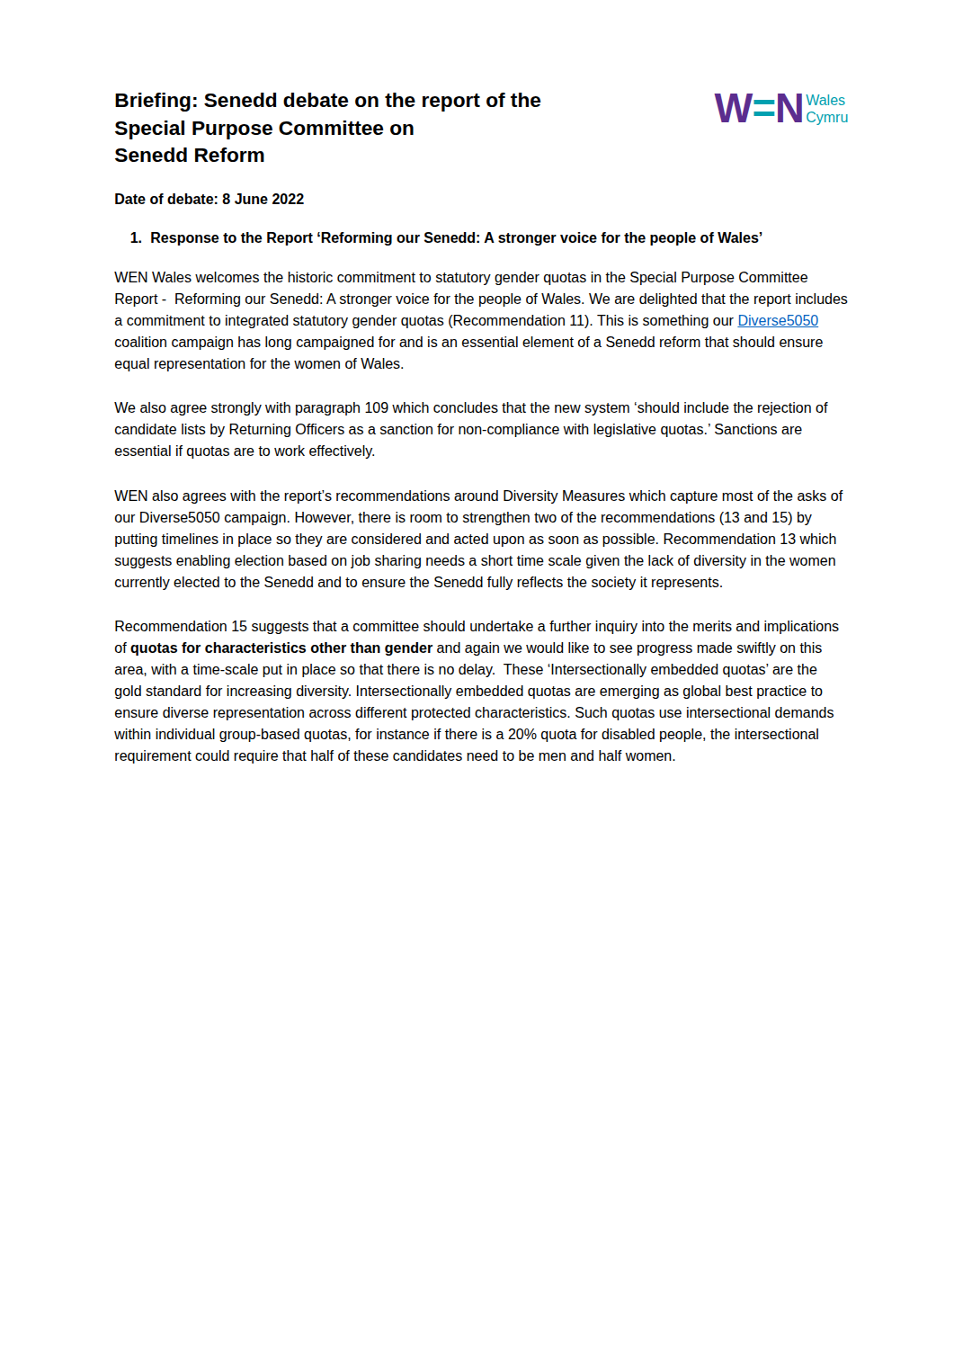Briefing: Senedd debate on the report of the Special Purpose Committee on
Senedd Reform
W=N Wales Cymru
Date of debate: 8 June 2022
Response to the Report ‘Reforming our Senedd: A stronger voice for the people of Wales’
WEN Wales welcomes the historic commitment to statutory gender quotas in the Special Purpose Committee Report - Reforming our Senedd: A stronger voice for the people of Wales. We are delighted that the report includes a commitment to integrated statutory gender quotas (Recommendation 11). This is something our Diverse5050 coalition campaign has long campaigned for and is an essential element of a Senedd reform that should ensure equal representation for the women of Wales.
We also agree strongly with paragraph 109 which concludes that the new system ‘should include the rejection of candidate lists by Returning Officers as a sanction for non-compliance with legislative quotas.’ Sanctions are essential if quotas are to work effectively.
WEN also agrees with the report’s recommendations around Diversity Measures which capture most of the asks of our Diverse5050 campaign. However, there is room to strengthen two of the recommendations (13 and 15) by putting timelines in place so they are considered and acted upon as soon as possible. Recommendation 13 which suggests enabling election based on job sharing needs a short time scale given the lack of diversity in the women currently elected to the Senedd and to ensure the Senedd fully reflects the society it represents.
Recommendation 15 suggests that a committee should undertake a further inquiry into the merits and implications of quotas for characteristics other than gender and again we would like to see progress made swiftly on this area, with a time-scale put in place so that there is no delay. These ‘Intersectionally embedded quotas’ are the gold standard for increasing diversity. Intersectionally embedded quotas are emerging as global best practice to ensure diverse representation across different protected characteristics. Such quotas use intersectional demands within individual group-based quotas, for instance if there is a 20% quota for disabled people, the intersectional requirement could require that half of these candidates need to be men and half women.